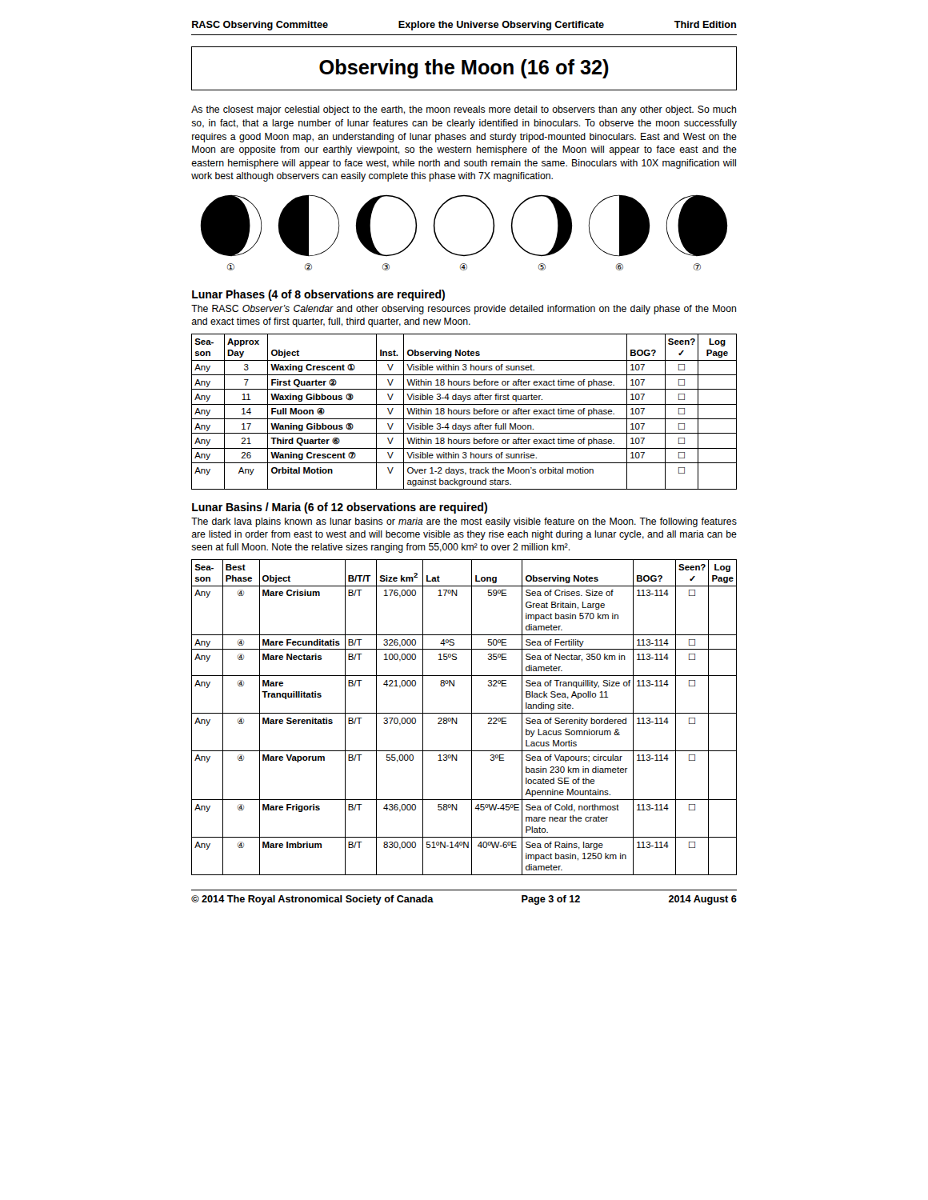RASC Observing Committee
Explore the Universe Observing Certificate
Third Edition
Observing the Moon (16 of 32)
As the closest major celestial object to the earth, the moon reveals more detail to observers than any other object. So much so, in fact, that a large number of lunar features can be clearly identified in binoculars. To observe the moon successfully requires a good Moon map, an understanding of lunar phases and sturdy tripod-mounted binoculars. East and West on the Moon are opposite from our earthly viewpoint, so the western hemisphere of the Moon will appear to face east and the eastern hemisphere will appear to face west, while north and south remain the same. Binoculars with 10X magnification will work best although observers can easily complete this phase with 7X magnification.
①
②
③
④
⑤
⑥
⑦
Lunar Phases (4 of 8 observations are required)
The RASC Observer’s Calendar and other observing resources provide detailed information on the daily phase of the Moon and exact times of first quarter, full, third quarter, and new Moon.
| Sea- son | Approx Day | Object | Inst. | Observing Notes | BOG? | Seen? ✓ | Log Page |
| --- | --- | --- | --- | --- | --- | --- | --- |
| Any | 3 | Waxing Crescent ① | V | Visible within 3 hours of sunset. | 107 | ☐ | |
| Any | 7 | First Quarter ② | V | Within 18 hours before or after exact time of phase. | 107 | ☐ | |
| Any | 11 | Waxing Gibbous ③ | V | Visible 3-4 days after first quarter. | 107 | ☐ | |
| Any | 14 | Full Moon ④ | V | Within 18 hours before or after exact time of phase. | 107 | ☐ | |
| Any | 17 | Waning Gibbous ⑤ | V | Visible 3-4 days after full Moon. | 107 | ☐ | |
| Any | 21 | Third Quarter ⑥ | V | Within 18 hours before or after exact time of phase. | 107 | ☐ | |
| Any | 26 | Waning Crescent ⑦ | V | Visible within 3 hours of sunrise. | 107 | ☐ | |
| Any | Any | Orbital Motion | V | Over 1-2 days, track the Moon’s orbital motion against background stars. | | ☐ | |
Lunar Basins / Maria (6 of 12 observations are required)
The dark lava plains known as lunar basins or maria are the most easily visible feature on the Moon. The following features are listed in order from east to west and will become visible as they rise each night during a lunar cycle, and all maria can be seen at full Moon. Note the relative sizes ranging from 55,000 km² to over 2 million km².
| Sea- son | Best Phase | Object | B/T/T | Size km 2 | Lat | Long | Observing Notes | BOG? | Seen? ✓ | Log Page |
| --- | --- | --- | --- | --- | --- | --- | --- | --- | --- | --- |
| Any | ④ | Mare Crisium | B/T | 176,000 | 17ºN | 59ºE | Sea of Crises. Size of Great Britain, Large impact basin 570 km in diameter. | 113-114 | ☐ | |
| Any | ④ | Mare Fecunditatis | B/T | 326,000 | 4ºS | 50ºE | Sea of Fertility | 113-114 | ☐ | |
| Any | ④ | Mare Nectaris | B/T | 100,000 | 15ºS | 35ºE | Sea of Nectar, 350 km in diameter. | 113-114 | ☐ | |
| Any | ④ | Mare Tranquillitatis | B/T | 421,000 | 8ºN | 32ºE | Sea of Tranquillity, Size of Black Sea, Apollo 11 landing site. | 113-114 | ☐ | |
| Any | ④ | Mare Serenitatis | B/T | 370,000 | 28ºN | 22ºE | Sea of Serenity bordered by Lacus Somniorum & Lacus Mortis | 113-114 | ☐ | |
| Any | ④ | Mare Vaporum | B/T | 55,000 | 13ºN | 3ºE | Sea of Vapours; circular basin 230 km in diameter located SE of the Apennine Mountains. | 113-114 | ☐ | |
| Any | ④ | Mare Frigoris | B/T | 436,000 | 58ºN | 45ºW-45ºE | Sea of Cold, northmost mare near the crater Plato. | 113-114 | ☐ | |
| Any | ④ | Mare Imbrium | B/T | 830,000 | 51ºN-14ºN | 40ºW-6ºE | Sea of Rains, large impact basin, 1250 km in diameter. | 113-114 | ☐ | |
© 2014 The Royal Astronomical Society of Canada
Page 3 of 12
2014 August 6